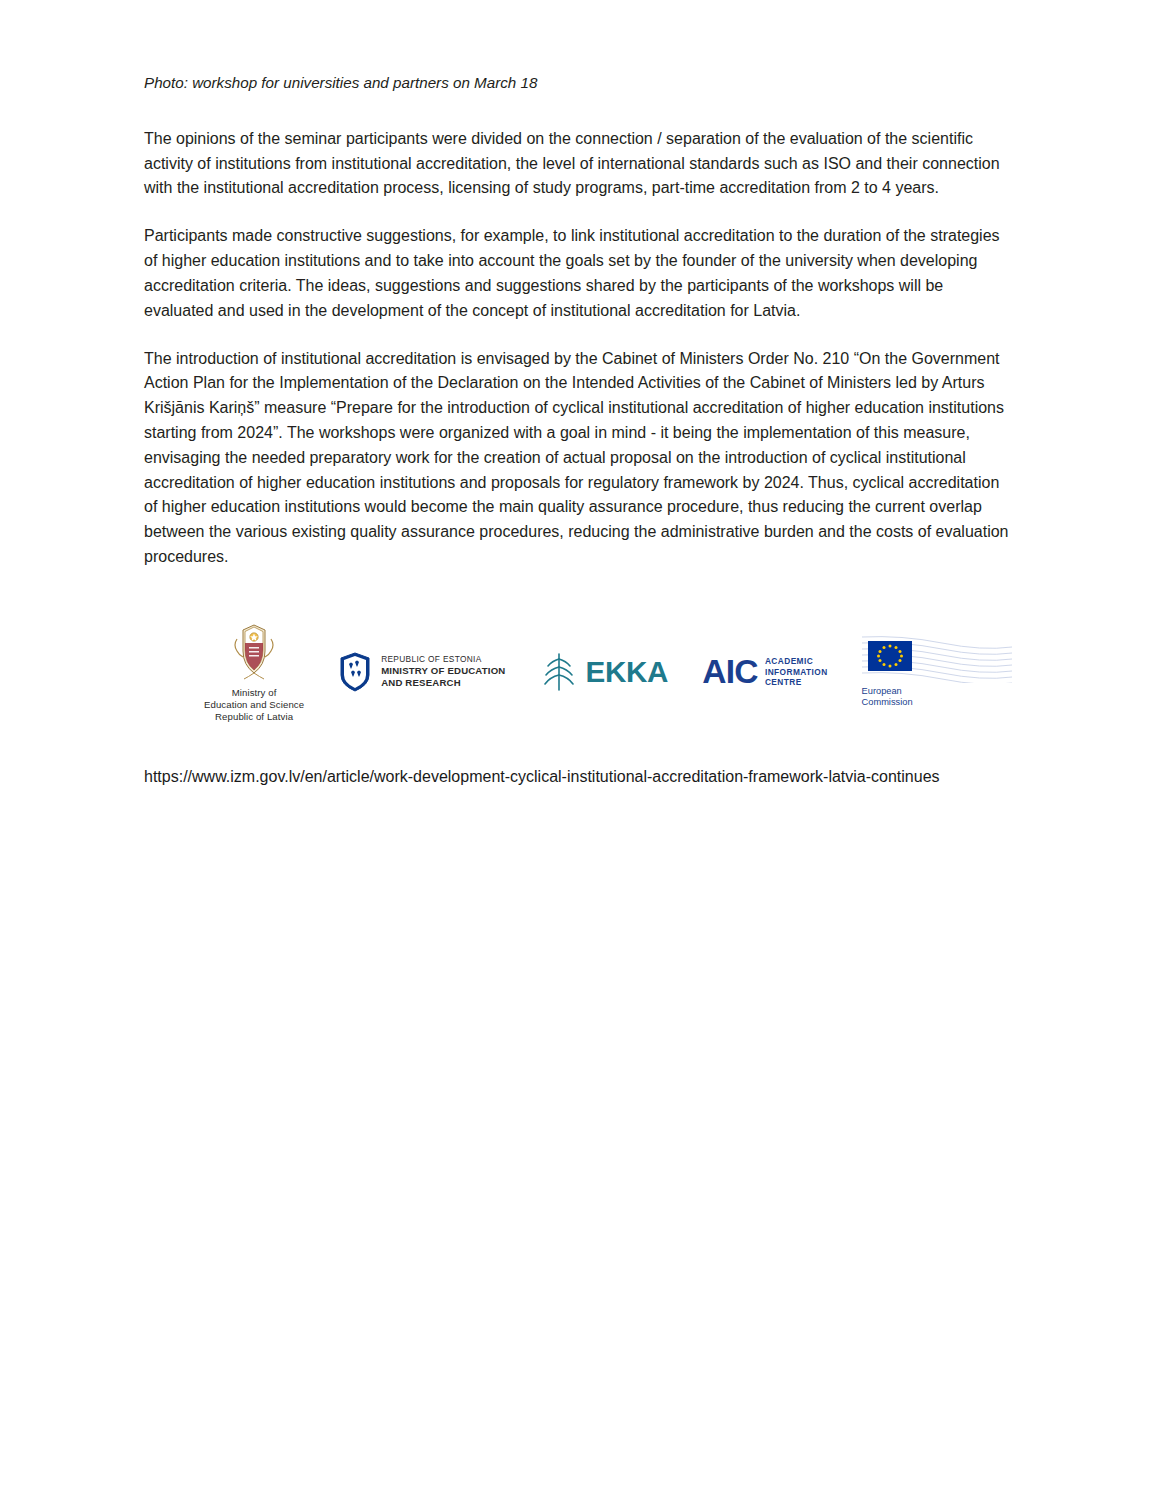Photo: workshop for universities and partners on March 18
The opinions of the seminar participants were divided on the connection / separation of the evaluation of the scientific activity of institutions from institutional accreditation, the level of international standards such as ISO and their connection with the institutional accreditation process, licensing of study programs, part-time accreditation from 2 to 4 years.
Participants made constructive suggestions, for example, to link institutional accreditation to the duration of the strategies of higher education institutions and to take into account the goals set by the founder of the university when developing accreditation criteria. The ideas, suggestions and suggestions shared by the participants of the workshops will be evaluated and used in the development of the concept of institutional accreditation for Latvia.
The introduction of institutional accreditation is envisaged by the Cabinet of Ministers Order No. 210 “On the Government Action Plan for the Implementation of the Declaration on the Intended Activities of the Cabinet of Ministers led by Arturs Krišjānis Kariņš” measure “Prepare for the introduction of cyclical institutional accreditation of higher education institutions starting from 2024”. The workshops were organized with a goal in mind - it being the implementation of this measure, envisaging the needed preparatory work for the creation of actual proposal on the introduction of cyclical institutional accreditation of higher education institutions and proposals for regulatory framework by 2024. Thus, cyclical accreditation of higher education institutions would become the main quality assurance procedure, thus reducing the current overlap between the various existing quality assurance procedures, reducing the administrative burden and the costs of evaluation procedures.
Ministry of
Education and Science
Republic of Latvia
Republic of Estonia Ministry of Education and Research
EKKA
AIC
Academic
Information
Centre
European
Commission
https://www.izm.gov.lv/en/article/work-development-cyclical-institutional-accreditation-framework-latvia-continues